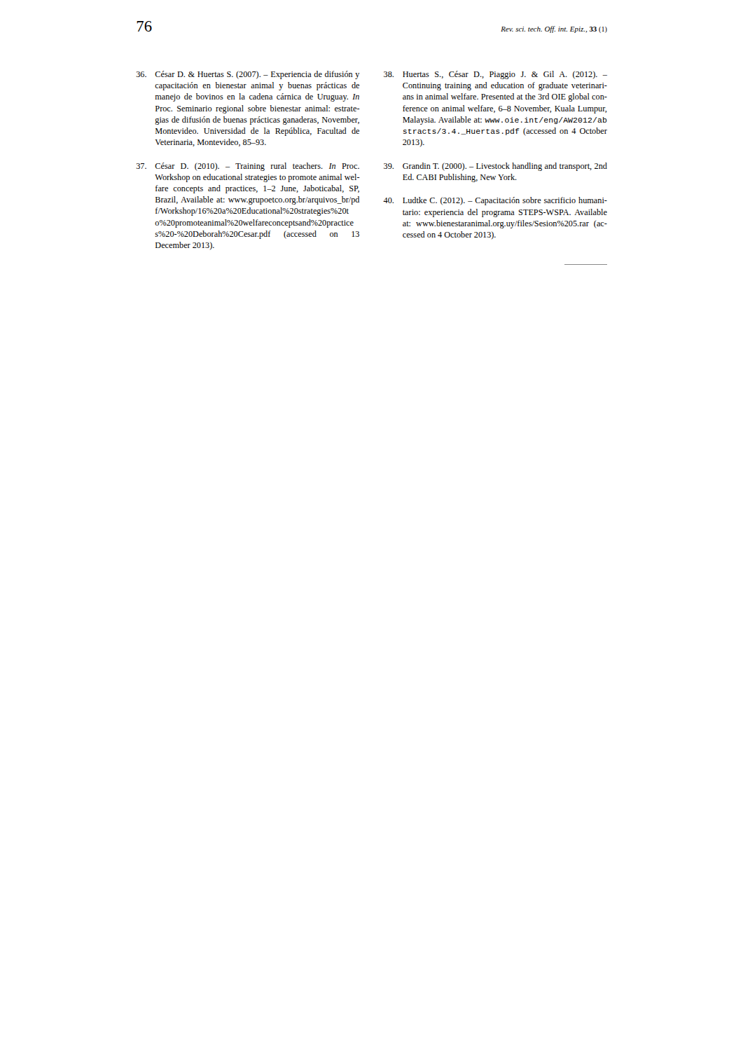76
Rev. sci. tech. Off. int. Epiz., 33 (1)
36. César D. & Huertas S. (2007). – Experiencia de difusión y capacitación en bienestar animal y buenas prácticas de manejo de bovinos en la cadena cárnica de Uruguay. In Proc. Seminario regional sobre bienestar animal: estrategias de difusión de buenas prácticas ganaderas, November, Montevideo. Universidad de la República, Facultad de Veterinaria, Montevideo, 85–93.
37. César D. (2010). – Training rural teachers. In Proc. Workshop on educational strategies to promote animal welfare concepts and practices, 1–2 June, Jaboticabal, SP, Brazil, Available at: www.grupoetco.org.br/arquivos_br/pdf/Workshop/16%20a%20Educational%20strategies%20to%20promoteanimal%20welfareconceptsand%20practices%20-%20Deborah%20Cesar.pdf (accessed on 13 December 2013).
38. Huertas S., César D., Piaggio J. & Gil A. (2012). – Continuing training and education of graduate veterinarians in animal welfare. Presented at the 3rd OIE global conference on animal welfare, 6–8 November, Kuala Lumpur, Malaysia. Available at: www.oie.int/eng/AW2012/abstracts/3.4._Huertas.pdf (accessed on 4 October 2013).
39. Grandin T. (2000). – Livestock handling and transport, 2nd Ed. CABI Publishing, New York.
40. Ludtke C. (2012). – Capacitación sobre sacrificio humanitario: experiencia del programa STEPS-WSPA. Available at: www.bienestaranimal.org.uy/files/Sesion%205.rar (accessed on 4 October 2013).